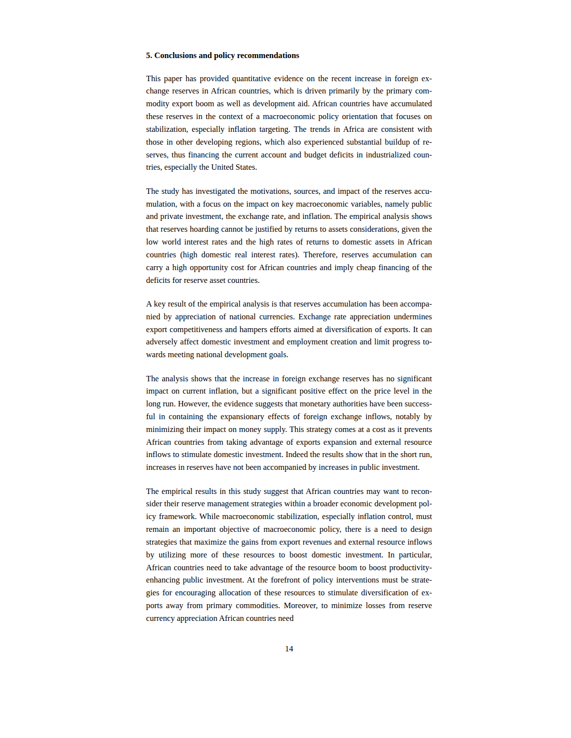5. Conclusions and policy recommendations
This paper has provided quantitative evidence on the recent increase in foreign exchange reserves in African countries, which is driven primarily by the primary commodity export boom as well as development aid. African countries have accumulated these reserves in the context of a macroeconomic policy orientation that focuses on stabilization, especially inflation targeting. The trends in Africa are consistent with those in other developing regions, which also experienced substantial buildup of reserves, thus financing the current account and budget deficits in industrialized countries, especially the United States.
The study has investigated the motivations, sources, and impact of the reserves accumulation, with a focus on the impact on key macroeconomic variables, namely public and private investment, the exchange rate, and inflation. The empirical analysis shows that reserves hoarding cannot be justified by returns to assets considerations, given the low world interest rates and the high rates of returns to domestic assets in African countries (high domestic real interest rates). Therefore, reserves accumulation can carry a high opportunity cost for African countries and imply cheap financing of the deficits for reserve asset countries.
A key result of the empirical analysis is that reserves accumulation has been accompanied by appreciation of national currencies. Exchange rate appreciation undermines export competitiveness and hampers efforts aimed at diversification of exports. It can adversely affect domestic investment and employment creation and limit progress towards meeting national development goals.
The analysis shows that the increase in foreign exchange reserves has no significant impact on current inflation, but a significant positive effect on the price level in the long run. However, the evidence suggests that monetary authorities have been successful in containing the expansionary effects of foreign exchange inflows, notably by minimizing their impact on money supply. This strategy comes at a cost as it prevents African countries from taking advantage of exports expansion and external resource inflows to stimulate domestic investment. Indeed the results show that in the short run, increases in reserves have not been accompanied by increases in public investment.
The empirical results in this study suggest that African countries may want to reconsider their reserve management strategies within a broader economic development policy framework. While macroeconomic stabilization, especially inflation control, must remain an important objective of macroeconomic policy, there is a need to design strategies that maximize the gains from export revenues and external resource inflows by utilizing more of these resources to boost domestic investment. In particular, African countries need to take advantage of the resource boom to boost productivity-enhancing public investment. At the forefront of policy interventions must be strategies for encouraging allocation of these resources to stimulate diversification of exports away from primary commodities. Moreover, to minimize losses from reserve currency appreciation African countries need
14